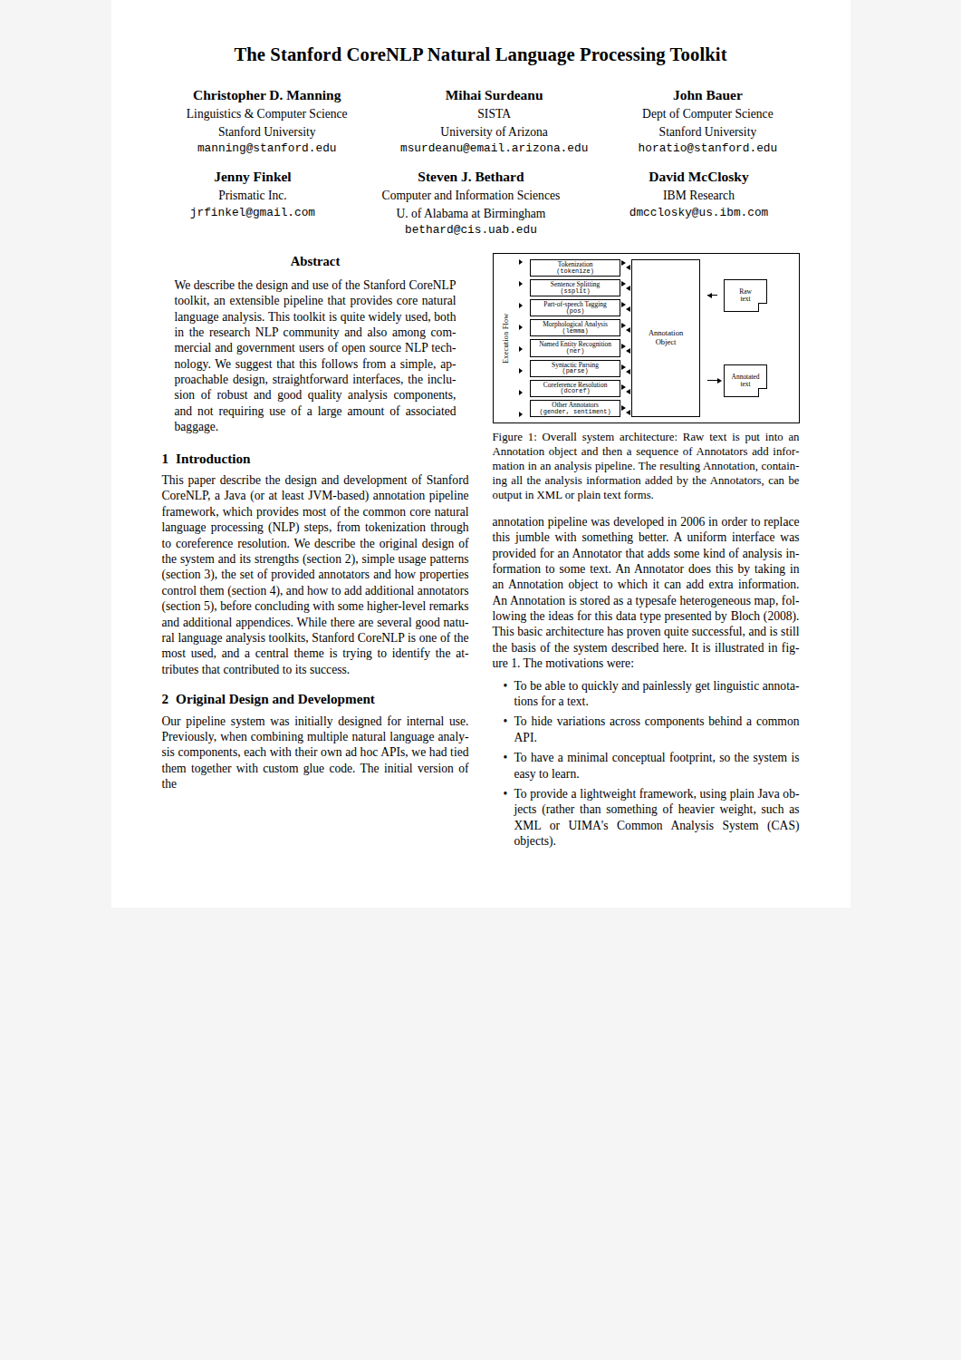The Stanford CoreNLP Natural Language Processing Toolkit
| Christopher D. Manning | Mihai Surdeanu | John Bauer |
| Linguistics & Computer Science | SISTA | Dept of Computer Science |
| Stanford University | University of Arizona | Stanford University |
| manning@stanford.edu | msurdeanu@email.arizona.edu | horatio@stanford.edu |
| Jenny Finkel | Steven J. Bethard | David McClosky |
| Prismatic Inc. | Computer and Information Sciences | IBM Research |
| jrfinkel@gmail.com | U. of Alabama at Birmingham | dmcclosky@us.ibm.com |
| | bethard@cis.uab.edu | |
Abstract
We describe the design and use of the Stanford CoreNLP toolkit, an extensible pipeline that provides core natural language analysis. This toolkit is quite widely used, both in the research NLP community and also among commercial and government users of open source NLP technology. We suggest that this follows from a simple, approachable design, straightforward interfaces, the inclusion of robust and good quality analysis components, and not requiring use of a large amount of associated baggage.
1 Introduction
This paper describe the design and development of Stanford CoreNLP, a Java (or at least JVM-based) annotation pipeline framework, which provides most of the common core natural language processing (NLP) steps, from tokenization through to coreference resolution. We describe the original design of the system and its strengths (section 2), simple usage patterns (section 3), the set of provided annotators and how properties control them (section 4), and how to add additional annotators (section 5), before concluding with some higher-level remarks and additional appendices. While there are several good natural language analysis toolkits, Stanford CoreNLP is one of the most used, and a central theme is trying to identify the attributes that contributed to its success.
2 Original Design and Development
Our pipeline system was initially designed for internal use. Previously, when combining multiple natural language analysis components, each with their own ad hoc APIs, we had tied them together with custom glue code. The initial version of the
Execution Flow
Tokenization(tokenize)
Sentence Splitting(ssplit)
Part-of-speech Tagging(pos)
Morphological Analysis(lemma)
Named Entity Recognition(ner)
Syntactic Parsing(parse)
Coreference Resolution(dcoref)
Other Annotators(gender, sentiment)
Annotation
Object
Raw
text
Annotated
text
Figure 1: Overall system architecture: Raw text is put into an Annotation object and then a sequence of Annotators add information in an analysis pipeline. The resulting Annotation, containing all the analysis information added by the Annotators, can be output in XML or plain text forms.
annotation pipeline was developed in 2006 in order to replace this jumble with something better. A uniform interface was provided for an Annotator that adds some kind of analysis information to some text. An Annotator does this by taking in an Annotation object to which it can add extra information. An Annotation is stored as a typesafe heterogeneous map, following the ideas for this data type presented by Bloch (2008). This basic architecture has proven quite successful, and is still the basis of the system described here. It is illustrated in figure 1. The motivations were:
To be able to quickly and painlessly get linguistic annotations for a text.
To hide variations across components behind a common API.
To have a minimal conceptual footprint, so the system is easy to learn.
To provide a lightweight framework, using plain Java objects (rather than something of heavier weight, such as XML or UIMA's Common Analysis System (CAS) objects).